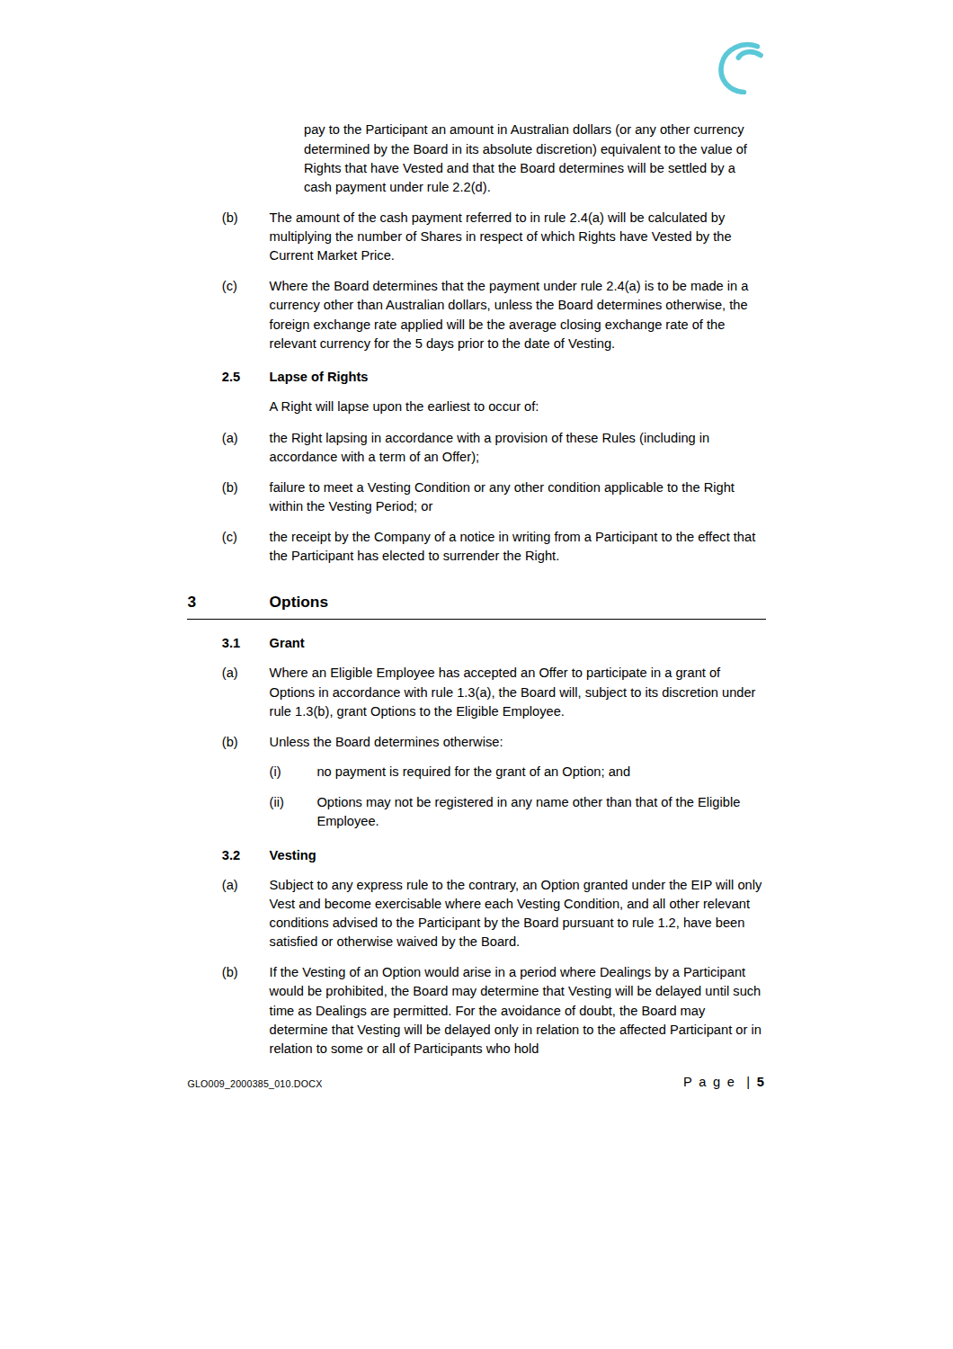pay to the Participant an amount in Australian dollars (or any other currency determined by the Board in its absolute discretion) equivalent to the value of Rights that have Vested and that the Board determines will be settled by a cash payment under rule 2.2(d).
(b)
The amount of the cash payment referred to in rule 2.4(a) will be calculated by multiplying the number of Shares in respect of which Rights have Vested by the Current Market Price.
(c)
Where the Board determines that the payment under rule 2.4(a) is to be made in a currency other than Australian dollars, unless the Board determines otherwise, the foreign exchange rate applied will be the average closing exchange rate of the relevant currency for the 5 days prior to the date of Vesting.
2.5
Lapse of Rights
A Right will lapse upon the earliest to occur of:
(a)
the Right lapsing in accordance with a provision of these Rules (including in accordance with a term of an Offer);
(b)
failure to meet a Vesting Condition or any other condition applicable to the Right within the Vesting Period; or
(c)
the receipt by the Company of a notice in writing from a Participant to the effect that the Participant has elected to surrender the Right.
3
Options
3.1
Grant
(a)
Where an Eligible Employee has accepted an Offer to participate in a grant of Options in accordance with rule 1.3(a), the Board will, subject to its discretion under rule 1.3(b), grant Options to the Eligible Employee.
(b)
Unless the Board determines otherwise:
(i)
no payment is required for the grant of an Option; and
(ii)
Options may not be registered in any name other than that of the Eligible Employee.
3.2
Vesting
(a)
Subject to any express rule to the contrary, an Option granted under the EIP will only Vest and become exercisable where each Vesting Condition, and all other relevant conditions advised to the Participant by the Board pursuant to rule 1.2, have been satisfied or otherwise waived by the Board.
(b)
If the Vesting of an Option would arise in a period where Dealings by a Participant would be prohibited, the Board may determine that Vesting will be delayed until such time as Dealings are permitted. For the avoidance of doubt, the Board may determine that Vesting will be delayed only in relation to the affected Participant or in relation to some or all of Participants who hold
GLO009_2000385_010.DOCX
P a g e | 5